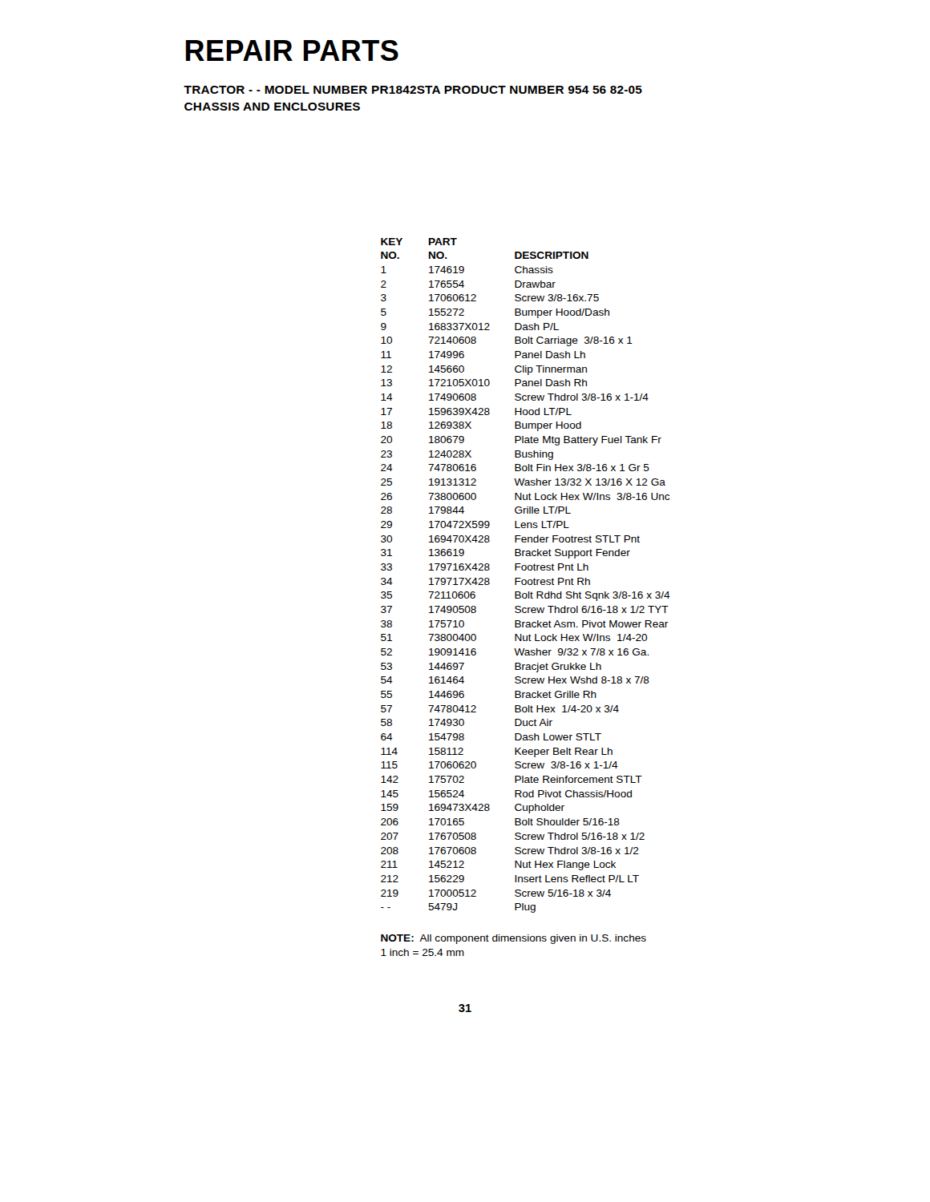REPAIR PARTS
TRACTOR - - MODEL NUMBER PR1842STA PRODUCT NUMBER 954 56 82-05
CHASSIS AND ENCLOSURES
| KEY | PART | |
| --- | --- | --- |
| NO. | NO. | DESCRIPTION |
| 1 | 174619 | Chassis |
| 2 | 176554 | Drawbar |
| 3 | 17060612 | Screw 3/8-16x.75 |
| 5 | 155272 | Bumper Hood/Dash |
| 9 | 168337X012 | Dash P/L |
| 10 | 72140608 | Bolt Carriage 3/8-16 x 1 |
| 11 | 174996 | Panel Dash Lh |
| 12 | 145660 | Clip Tinnerman |
| 13 | 172105X010 | Panel Dash Rh |
| 14 | 17490608 | Screw Thdrol 3/8-16 x 1-1/4 |
| 17 | 159639X428 | Hood LT/PL |
| 18 | 126938X | Bumper Hood |
| 20 | 180679 | Plate Mtg Battery Fuel Tank Fr |
| 23 | 124028X | Bushing |
| 24 | 74780616 | Bolt Fin Hex 3/8-16 x 1 Gr 5 |
| 25 | 19131312 | Washer 13/32 X 13/16 X 12 Ga |
| 26 | 73800600 | Nut Lock Hex W/Ins 3/8-16 Unc |
| 28 | 179844 | Grille LT/PL |
| 29 | 170472X599 | Lens LT/PL |
| 30 | 169470X428 | Fender Footrest STLT Pnt |
| 31 | 136619 | Bracket Support Fender |
| 33 | 179716X428 | Footrest Pnt Lh |
| 34 | 179717X428 | Footrest Pnt Rh |
| 35 | 72110606 | Bolt Rdhd Sht Sqnk 3/8-16 x 3/4 |
| 37 | 17490508 | Screw Thdrol 6/16-18 x 1/2 TYT |
| 38 | 175710 | Bracket Asm. Pivot Mower Rear |
| 51 | 73800400 | Nut Lock Hex W/Ins 1/4-20 |
| 52 | 19091416 | Washer 9/32 x 7/8 x 16 Ga. |
| 53 | 144697 | Bracjet Grukke Lh |
| 54 | 161464 | Screw Hex Wshd 8-18 x 7/8 |
| 55 | 144696 | Bracket Grille Rh |
| 57 | 74780412 | Bolt Hex 1/4-20 x 3/4 |
| 58 | 174930 | Duct Air |
| 64 | 154798 | Dash Lower STLT |
| 114 | 158112 | Keeper Belt Rear Lh |
| 115 | 17060620 | Screw 3/8-16 x 1-1/4 |
| 142 | 175702 | Plate Reinforcement STLT |
| 145 | 156524 | Rod Pivot Chassis/Hood |
| 159 | 169473X428 | Cupholder |
| 206 | 170165 | Bolt Shoulder 5/16-18 |
| 207 | 17670508 | Screw Thdrol 5/16-18 x 1/2 |
| 208 | 17670608 | Screw Thdrol 3/8-16 x 1/2 |
| 211 | 145212 | Nut Hex Flange Lock |
| 212 | 156229 | Insert Lens Reflect P/L LT |
| 219 | 17000512 | Screw 5/16-18 x 3/4 |
| - - | 5479J | Plug |
NOTE: All component dimensions given in U.S. inches
1 inch = 25.4 mm
31